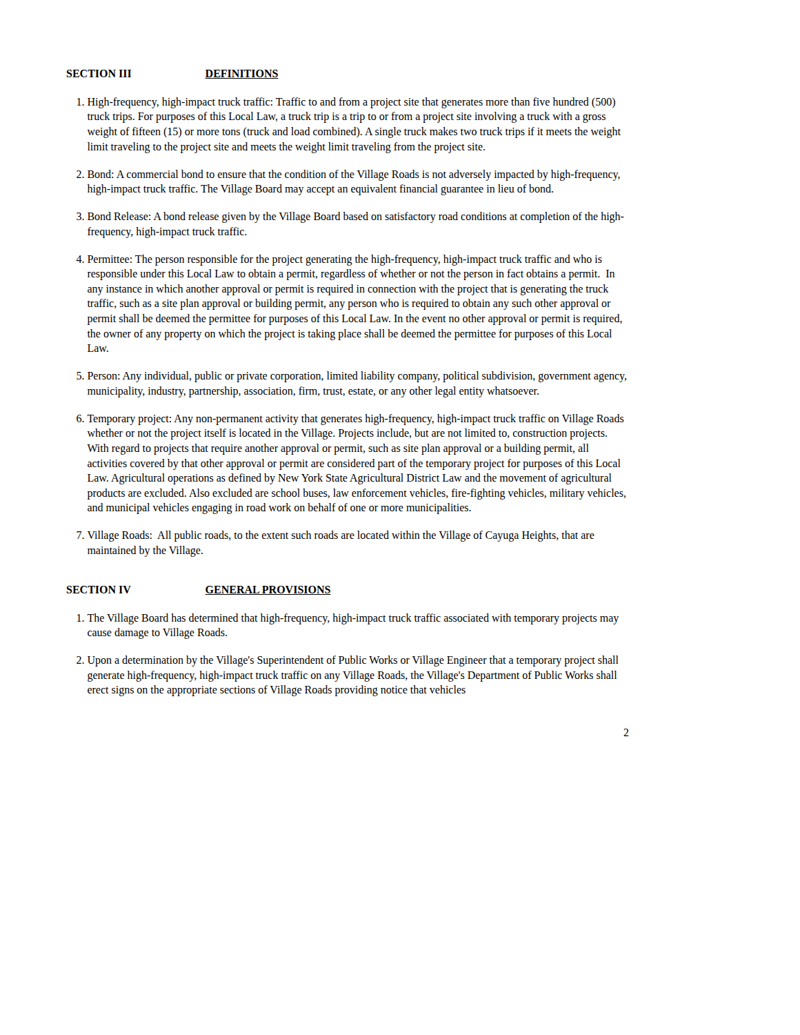SECTION III DEFINITIONS
High-frequency, high-impact truck traffic: Traffic to and from a project site that generates more than five hundred (500) truck trips. For purposes of this Local Law, a truck trip is a trip to or from a project site involving a truck with a gross weight of fifteen (15) or more tons (truck and load combined). A single truck makes two truck trips if it meets the weight limit traveling to the project site and meets the weight limit traveling from the project site.
Bond: A commercial bond to ensure that the condition of the Village Roads is not adversely impacted by high-frequency, high-impact truck traffic. The Village Board may accept an equivalent financial guarantee in lieu of bond.
Bond Release: A bond release given by the Village Board based on satisfactory road conditions at completion of the high-frequency, high-impact truck traffic.
Permittee: The person responsible for the project generating the high-frequency, high-impact truck traffic and who is responsible under this Local Law to obtain a permit, regardless of whether or not the person in fact obtains a permit. In any instance in which another approval or permit is required in connection with the project that is generating the truck traffic, such as a site plan approval or building permit, any person who is required to obtain any such other approval or permit shall be deemed the permittee for purposes of this Local Law. In the event no other approval or permit is required, the owner of any property on which the project is taking place shall be deemed the permittee for purposes of this Local Law.
Person: Any individual, public or private corporation, limited liability company, political subdivision, government agency, municipality, industry, partnership, association, firm, trust, estate, or any other legal entity whatsoever.
Temporary project: Any non-permanent activity that generates high-frequency, high-impact truck traffic on Village Roads whether or not the project itself is located in the Village. Projects include, but are not limited to, construction projects. With regard to projects that require another approval or permit, such as site plan approval or a building permit, all activities covered by that other approval or permit are considered part of the temporary project for purposes of this Local Law. Agricultural operations as defined by New York State Agricultural District Law and the movement of agricultural products are excluded. Also excluded are school buses, law enforcement vehicles, fire-fighting vehicles, military vehicles, and municipal vehicles engaging in road work on behalf of one or more municipalities.
Village Roads: All public roads, to the extent such roads are located within the Village of Cayuga Heights, that are maintained by the Village.
SECTION IV GENERAL PROVISIONS
The Village Board has determined that high-frequency, high-impact truck traffic associated with temporary projects may cause damage to Village Roads.
Upon a determination by the Village's Superintendent of Public Works or Village Engineer that a temporary project shall generate high-frequency, high-impact truck traffic on any Village Roads, the Village's Department of Public Works shall erect signs on the appropriate sections of Village Roads providing notice that vehicles
2